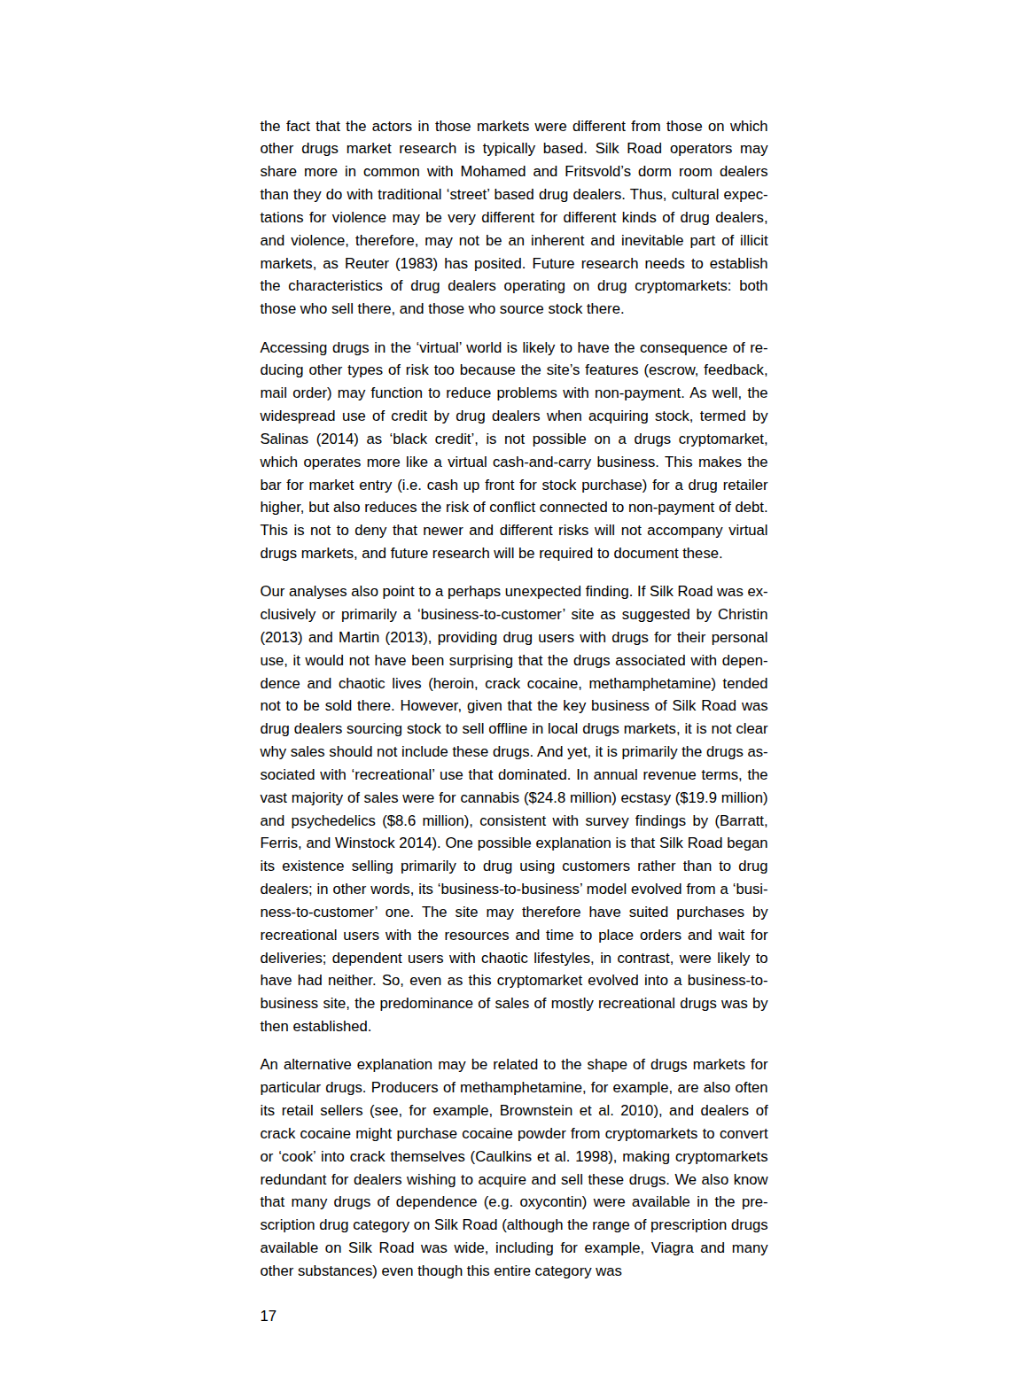the fact that the actors in those markets were different from those on which other drugs market research is typically based. Silk Road operators may share more in common with Mohamed and Fritsvold’s dorm room dealers than they do with traditional ‘street’ based drug dealers. Thus, cultural expectations for violence may be very different for different kinds of drug dealers, and violence, therefore, may not be an inherent and inevitable part of illicit markets, as Reuter (1983) has posited. Future research needs to establish the characteristics of drug dealers operating on drug cryptomarkets: both those who sell there, and those who source stock there.
Accessing drugs in the ‘virtual’ world is likely to have the consequence of reducing other types of risk too because the site’s features (escrow, feedback, mail order) may function to reduce problems with non-payment. As well, the widespread use of credit by drug dealers when acquiring stock, termed by Salinas (2014) as ‘black credit’, is not possible on a drugs cryptomarket, which operates more like a virtual cash-and-carry business. This makes the bar for market entry (i.e. cash up front for stock purchase) for a drug retailer higher, but also reduces the risk of conflict connected to non-payment of debt. This is not to deny that newer and different risks will not accompany virtual drugs markets, and future research will be required to document these.
Our analyses also point to a perhaps unexpected finding. If Silk Road was exclusively or primarily a ‘business-to-customer’ site as suggested by Christin (2013) and Martin (2013), providing drug users with drugs for their personal use, it would not have been surprising that the drugs associated with dependence and chaotic lives (heroin, crack cocaine, methamphetamine) tended not to be sold there. However, given that the key business of Silk Road was drug dealers sourcing stock to sell offline in local drugs markets, it is not clear why sales should not include these drugs. And yet, it is primarily the drugs associated with ‘recreational’ use that dominated. In annual revenue terms, the vast majority of sales were for cannabis ($24.8 million) ecstasy ($19.9 million) and psychedelics ($8.6 million), consistent with survey findings by (Barratt, Ferris, and Winstock 2014). One possible explanation is that Silk Road began its existence selling primarily to drug using customers rather than to drug dealers; in other words, its ‘business-to-business’ model evolved from a ‘business-to-customer’ one. The site may therefore have suited purchases by recreational users with the resources and time to place orders and wait for deliveries; dependent users with chaotic lifestyles, in contrast, were likely to have had neither. So, even as this cryptomarket evolved into a business-to-business site, the predominance of sales of mostly recreational drugs was by then established.
An alternative explanation may be related to the shape of drugs markets for particular drugs. Producers of methamphetamine, for example, are also often its retail sellers (see, for example, Brownstein et al. 2010), and dealers of crack cocaine might purchase cocaine powder from cryptomarkets to convert or ‘cook’ into crack themselves (Caulkins et al. 1998), making cryptomarkets redundant for dealers wishing to acquire and sell these drugs. We also know that many drugs of dependence (e.g. oxycontin) were available in the prescription drug category on Silk Road (although the range of prescription drugs available on Silk Road was wide, including for example, Viagra and many other substances) even though this entire category was
17